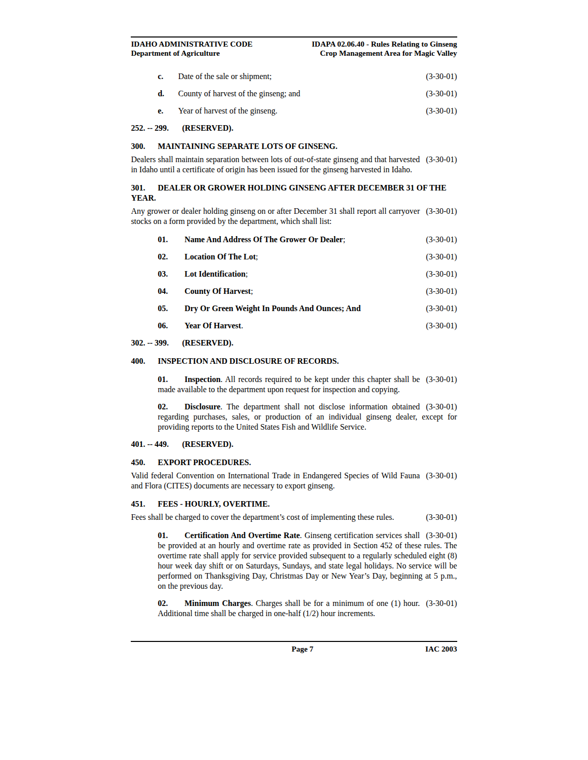IDAHO ADMINISTRATIVE CODE
Department of Agriculture
IDAPA 02.06.40 - Rules Relating to Ginseng
Crop Management Area for Magic Valley
c.
Date of the sale or shipment;
(3-30-01)
d.
County of harvest of the ginseng; and
(3-30-01)
e.
Year of harvest of the ginseng.
(3-30-01)
252. -- 299.(RESERVED).
300. Maintaining Separate Lots of Ginseng.
(3-30-01) Dealers shall maintain separation between lots of out-of-state ginseng and that harvested in Idaho until a certificate of origin has been issued for the ginseng harvested in Idaho.
301. Dealer or Grower Holding Ginseng After December 31 of the Year.
(3-30-01) Any grower or dealer holding ginseng on or after December 31 shall report all carryover stocks on a form provided by the department, which shall list:
01.
Name And Address Of The Grower Or Dealer;
(3-30-01)
02.
Location Of The Lot;
(3-30-01)
03.
Lot Identification;
(3-30-01)
04.
County Of Harvest;
(3-30-01)
05.
Dry Or Green Weight In Pounds And Ounces; And
(3-30-01)
06.
Year Of Harvest.
(3-30-01)
302. -- 399.(RESERVED).
400. Inspection and Disclosure of Records.
(3-30-01) 01. Inspection. All records required to be kept under this chapter shall be made available to the department upon request for inspection and copying.
(3-30-01) 02. Disclosure. The department shall not disclose information obtained regarding purchases, sales, or production of an individual ginseng dealer, except for providing reports to the United States Fish and Wildlife Service.
401. -- 449.(RESERVED).
450. Export Procedures.
(3-30-01) Valid federal Convention on International Trade in Endangered Species of Wild Fauna and Flora (CITES) documents are necessary to export ginseng.
451. Fees - Hourly, Overtime.
(3-30-01) Fees shall be charged to cover the department’s cost of implementing these rules.
(3-30-01) 01. Certification And Overtime Rate. Ginseng certification services shall be provided at an hourly and overtime rate as provided in Section 452 of these rules. The overtime rate shall apply for service provided subsequent to a regularly scheduled eight (8) hour week day shift or on Saturdays, Sundays, and state legal holidays. No service will be performed on Thanksgiving Day, Christmas Day or New Year’s Day, beginning at 5 p.m., on the previous day.
(3-30-01) 02. Minimum Charges. Charges shall be for a minimum of one (1) hour. Additional time shall be charged in one-half (1/2) hour increments.
Page 7
IAC 2003